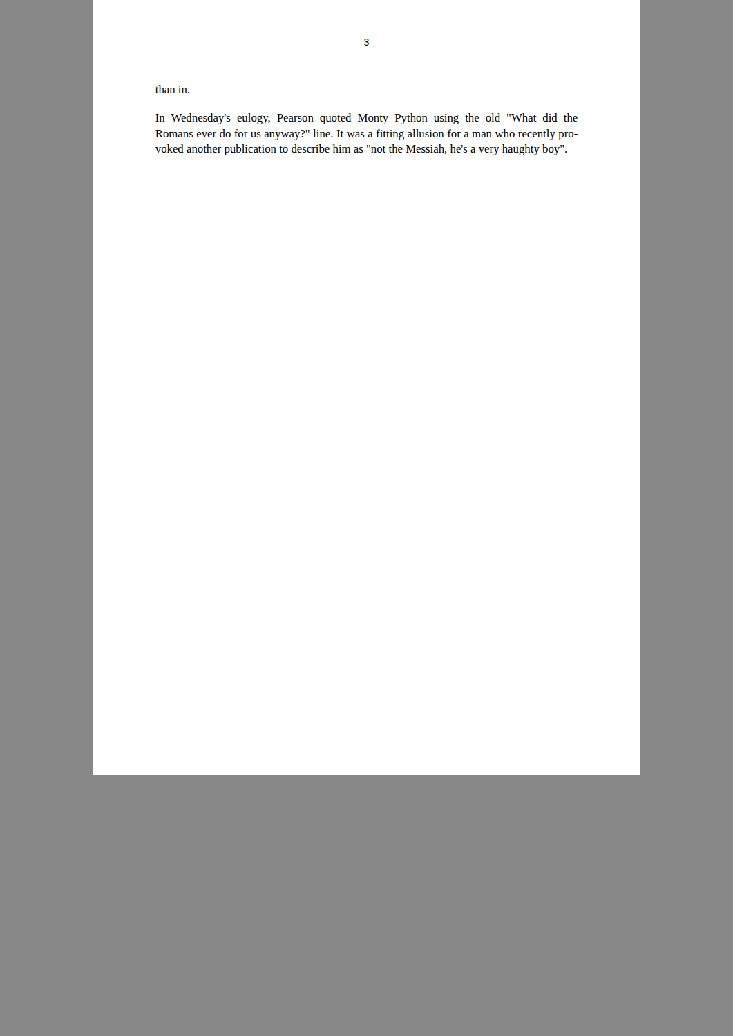3
than in.
In Wednesday's eulogy, Pearson quoted Monty Python using the old "What did the Romans ever do for us anyway?" line. It was a fitting allusion for a man who recently provoked another publication to describe him as "not the Messiah, he's a very haughty boy".